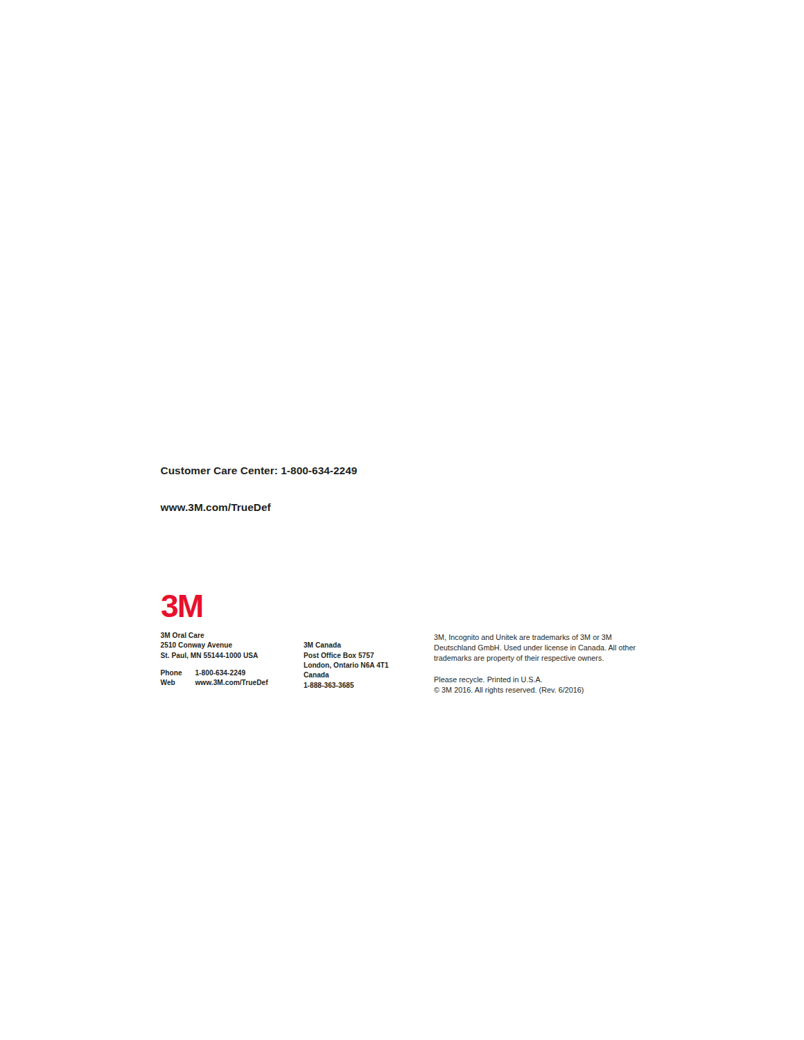Customer Care Center: 1-800-634-2249
www.3M.com/TrueDef
3M
3M Oral Care
2510 Conway Avenue
St. Paul, MN 55144-1000 USA
Phone 1-800-634-2249
Web www.3M.com/TrueDef
3M Canada
Post Office Box 5757
London, Ontario N6A 4T1
Canada
1-888-363-3685
3M, Incognito and Unitek are trademarks of 3M or 3M Deutschland GmbH. Used under license in Canada. All other trademarks are property of their respective owners.
Please recycle. Printed in U.S.A.
© 3M 2016. All rights reserved. (Rev. 6/2016)